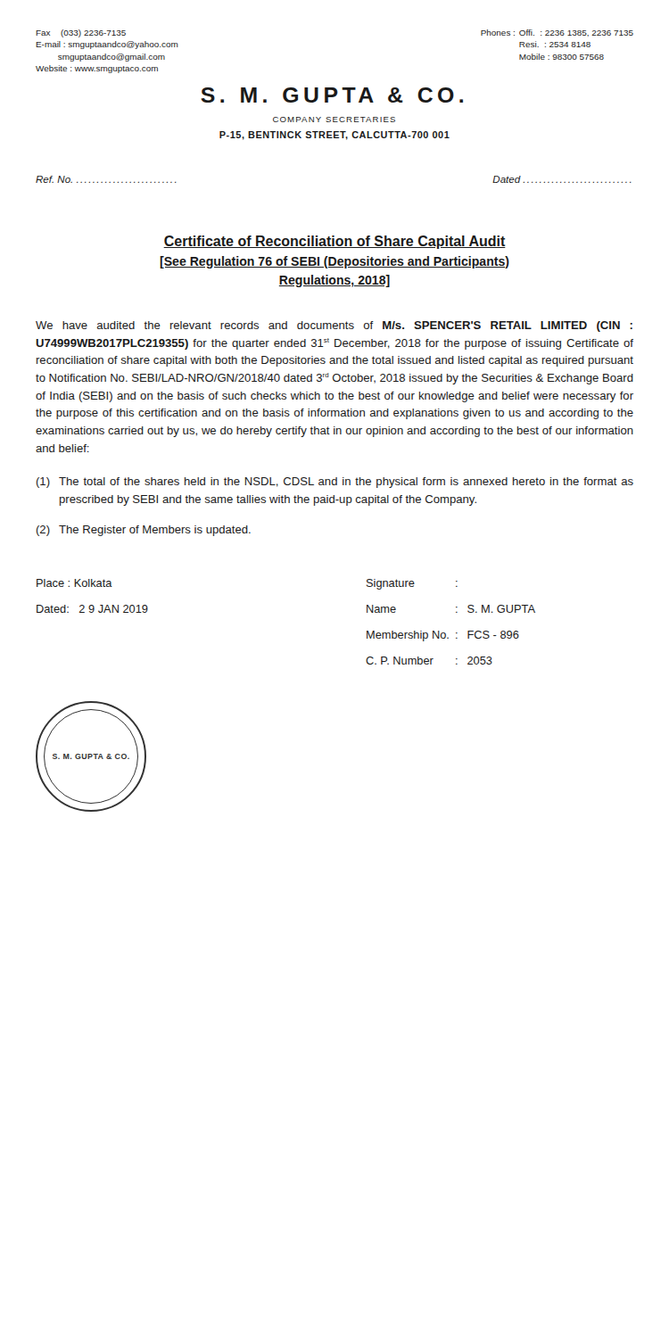Fax(033) 2236-7135
E-mail : smguptaandco@yahoo.com
smguptaandco@gmail.com
Website : www.smguptaco.com
Phones :
Offi. : 2236 1385, 2236 7135
Resi. : 2534 8148
Mobile : 98300 57568
S. M. GUPTA & CO.
COMPANY SECRETARIES
P-15, BENTINCK STREET, CALCUTTA-700 001
Ref. No. ......................... Dated ...........................
Certificate of Reconciliation of Share Capital Audit [See Regulation 76 of SEBI (Depositories and Participants) Regulations, 2018]
We have audited the relevant records and documents of M/s. SPENCER'S RETAIL LIMITED (CIN : U74999WB2017PLC219355) for the quarter ended 31st December, 2018 for the purpose of issuing Certificate of reconciliation of share capital with both the Depositories and the total issued and listed capital as required pursuant to Notification No. SEBI/LAD-NRO/GN/2018/40 dated 3rd October, 2018 issued by the Securities & Exchange Board of India (SEBI) and on the basis of such checks which to the best of our knowledge and belief were necessary for the purpose of this certification and on the basis of information and explanations given to us and according to the examinations carried out by us, we do hereby certify that in our opinion and according to the best of our information and belief:
(1) The total of the shares held in the NSDL, CDSL and in the physical form is annexed hereto in the format as prescribed by SEBI and the same tallies with the paid-up capital of the Company.
(2) The Register of Members is updated.
Place : Kolkata
Dated: 2 9 JAN 2019
| Signature | : | |
| Name | : | S. M. GUPTA |
| Membership No. | : | FCS - 896 |
| C. P. Number | : | 2053 |
S. M. GUPTA & CO.